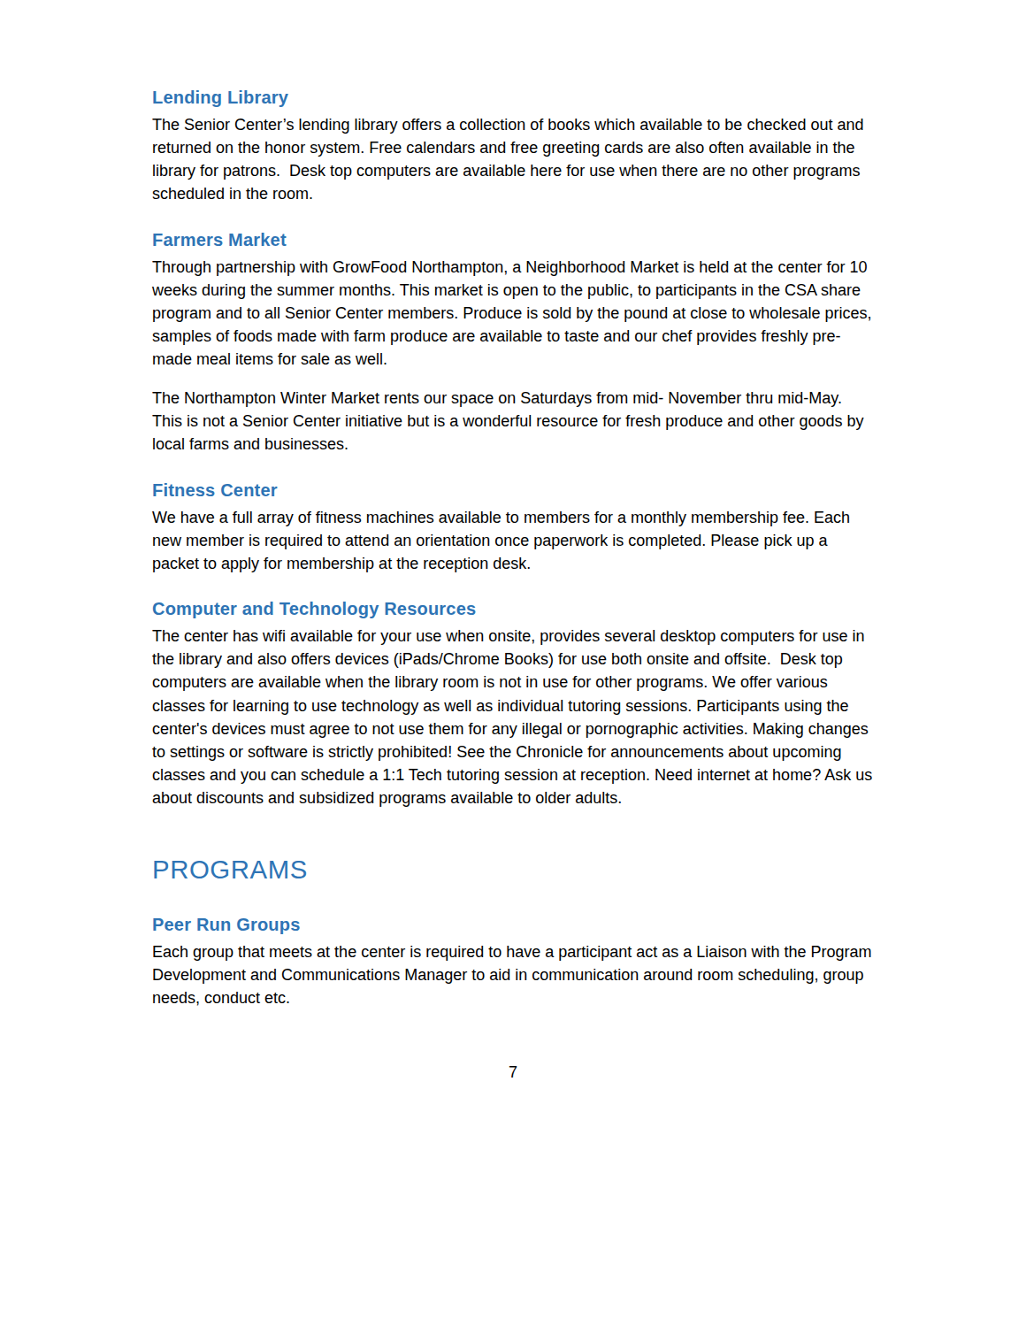Lending Library
The Senior Center’s lending library offers a collection of books which available to be checked out and returned on the honor system. Free calendars and free greeting cards are also often available in the library for patrons. Desk top computers are available here for use when there are no other programs scheduled in the room.
Farmers Market
Through partnership with GrowFood Northampton, a Neighborhood Market is held at the center for 10 weeks during the summer months. This market is open to the public, to participants in the CSA share program and to all Senior Center members. Produce is sold by the pound at close to wholesale prices, samples of foods made with farm produce are available to taste and our chef provides freshly pre-made meal items for sale as well.
The Northampton Winter Market rents our space on Saturdays from mid- November thru mid-May. This is not a Senior Center initiative but is a wonderful resource for fresh produce and other goods by local farms and businesses.
Fitness Center
We have a full array of fitness machines available to members for a monthly membership fee. Each new member is required to attend an orientation once paperwork is completed. Please pick up a packet to apply for membership at the reception desk.
Computer and Technology Resources
The center has wifi available for your use when onsite, provides several desktop computers for use in the library and also offers devices (iPads/Chrome Books) for use both onsite and offsite. Desk top computers are available when the library room is not in use for other programs. We offer various classes for learning to use technology as well as individual tutoring sessions. Participants using the center's devices must agree to not use them for any illegal or pornographic activities. Making changes to settings or software is strictly prohibited! See the Chronicle for announcements about upcoming classes and you can schedule a 1:1 Tech tutoring session at reception. Need internet at home? Ask us about discounts and subsidized programs available to older adults.
PROGRAMS
Peer Run Groups
Each group that meets at the center is required to have a participant act as a Liaison with the Program Development and Communications Manager to aid in communication around room scheduling, group needs, conduct etc.
7